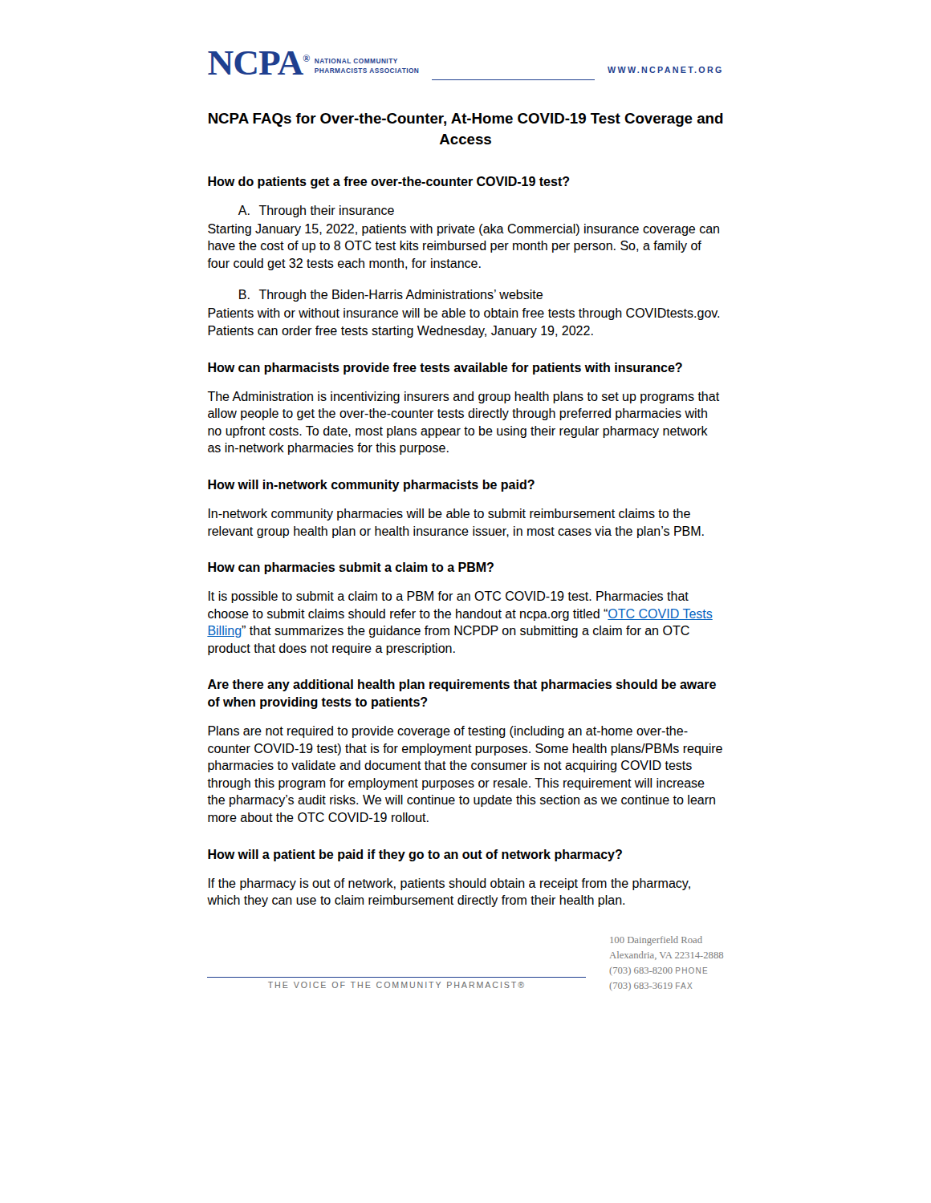NCPA®
National Community
Pharmacists Association
WWW.NCPANET.ORG
NCPA FAQs for Over-the-Counter, At-Home COVID-19 Test Coverage and Access
How do patients get a free over-the-counter COVID-19 test?
A. Through their insurance
Starting January 15, 2022, patients with private (aka Commercial) insurance coverage can have the cost of up to 8 OTC test kits reimbursed per month per person. So, a family of four could get 32 tests each month, for instance.
B. Through the Biden-Harris Administrations’ website
Patients with or without insurance will be able to obtain free tests through COVIDtests.gov. Patients can order free tests starting Wednesday, January 19, 2022.
How can pharmacists provide free tests available for patients with insurance?
The Administration is incentivizing insurers and group health plans to set up programs that allow people to get the over-the-counter tests directly through preferred pharmacies with no upfront costs. To date, most plans appear to be using their regular pharmacy network as in-network pharmacies for this purpose.
How will in-network community pharmacists be paid?
In-network community pharmacies will be able to submit reimbursement claims to the relevant group health plan or health insurance issuer, in most cases via the plan’s PBM.
How can pharmacies submit a claim to a PBM?
It is possible to submit a claim to a PBM for an OTC COVID-19 test. Pharmacies that choose to submit claims should refer to the handout at ncpa.org titled “OTC COVID Tests Billing” that summarizes the guidance from NCPDP on submitting a claim for an OTC product that does not require a prescription.
Are there any additional health plan requirements that pharmacies should be aware of when providing tests to patients?
Plans are not required to provide coverage of testing (including an at-home over-the-counter COVID-19 test) that is for employment purposes. Some health plans/PBMs require pharmacies to validate and document that the consumer is not acquiring COVID tests through this program for employment purposes or resale. This requirement will increase the pharmacy’s audit risks. We will continue to update this section as we continue to learn more about the OTC COVID-19 rollout.
How will a patient be paid if they go to an out of network pharmacy?
If the pharmacy is out of network, patients should obtain a receipt from the pharmacy, which they can use to claim reimbursement directly from their health plan.
THE VOICE OF THE COMMUNITY PHARMACIST®
100 Daingerfield Road
Alexandria, VA 22314-2888
(703) 683-8200 PHONE
(703) 683-3619 FAX